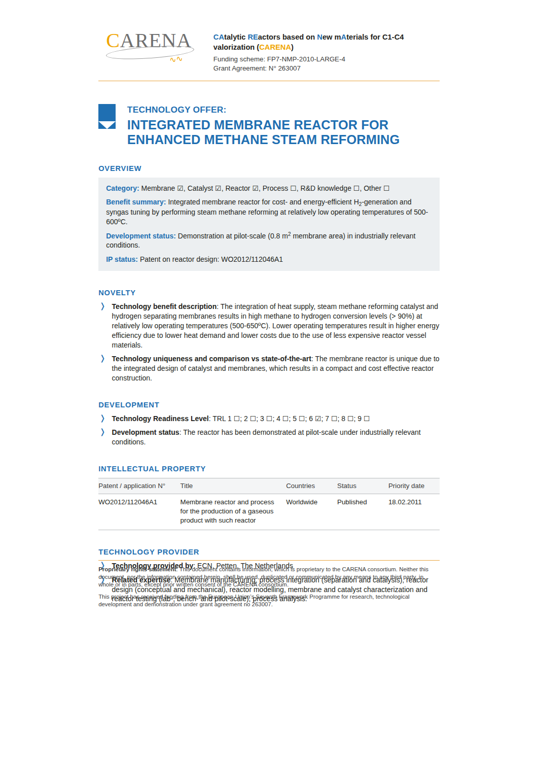CARENA
∿∿
CAtalytic REactors based on New mAterials for C1-C4 valorization (CARENA)
Funding scheme: FP7-NMP-2010-LARGE-4
Grant Agreement: N° 263007
TECHNOLOGY OFFER:
INTEGRATED MEMBRANE REACTOR FOR ENHANCED METHANE STEAM REFORMING
Overview
Category: Membrane ☑, Catalyst ☑, Reactor ☑, Process ☐, R&D knowledge ☐, Other ☐
Benefit summary: Integrated membrane reactor for cost- and energy-efficient H2-generation and syngas tuning by performing steam methane reforming at relatively low operating temperatures of 500-600ºC.
Development status: Demonstration at pilot-scale (0.8 m2 membrane area) in industrially relevant conditions.
IP status: Patent on reactor design: WO2012/112046A1
Novelty
Technology benefit description: The integration of heat supply, steam methane reforming catalyst and hydrogen separating membranes results in high methane to hydrogen conversion levels (> 90%) at relatively low operating temperatures (500-650ºC). Lower operating temperatures result in higher energy efficiency due to lower heat demand and lower costs due to the use of less expensive reactor vessel materials.
Technology uniqueness and comparison vs state-of-the-art: The membrane reactor is unique due to the integrated design of catalyst and membranes, which results in a compact and cost effective reactor construction.
Development
Technology Readiness Level: TRL 1 ☐; 2 ☐; 3 ☐; 4 ☐; 5 ☐; 6 ☑; 7 ☐; 8 ☐; 9 ☐
Development status: The reactor has been demonstrated at pilot-scale under industrially relevant conditions.
Intellectual Property
| Patent / application N° | Title | Countries | Status | Priority date |
| --- | --- | --- | --- | --- |
| WO2012/112046A1 | Membrane reactor and process for the production of a gaseous product with such reactor | Worldwide | Published | 18.02.2011 |
Technology Provider
Technology provided by: ECN, Petten, The Netherlands
Related expertise: Membrane manufacturing, process integration (separation and catalysis), reactor design (conceptual and mechanical), reactor modelling, membrane and catalyst characterization and reactor testing (lab-, bench- and pilot-scale), process analysis.
Proprietary rights statement: This document contains information, which is proprietary to the CARENA consortium. Neither this document, nor the information contained herein, shall be used, duplicated or communicated by any means to any third party, in whole or in parts, except prior written consent of the CARENA consortium.
This project has received funding from the European Union’s Seventh Framework Programme for research, technological development and demonstration under grant agreement no 263007.